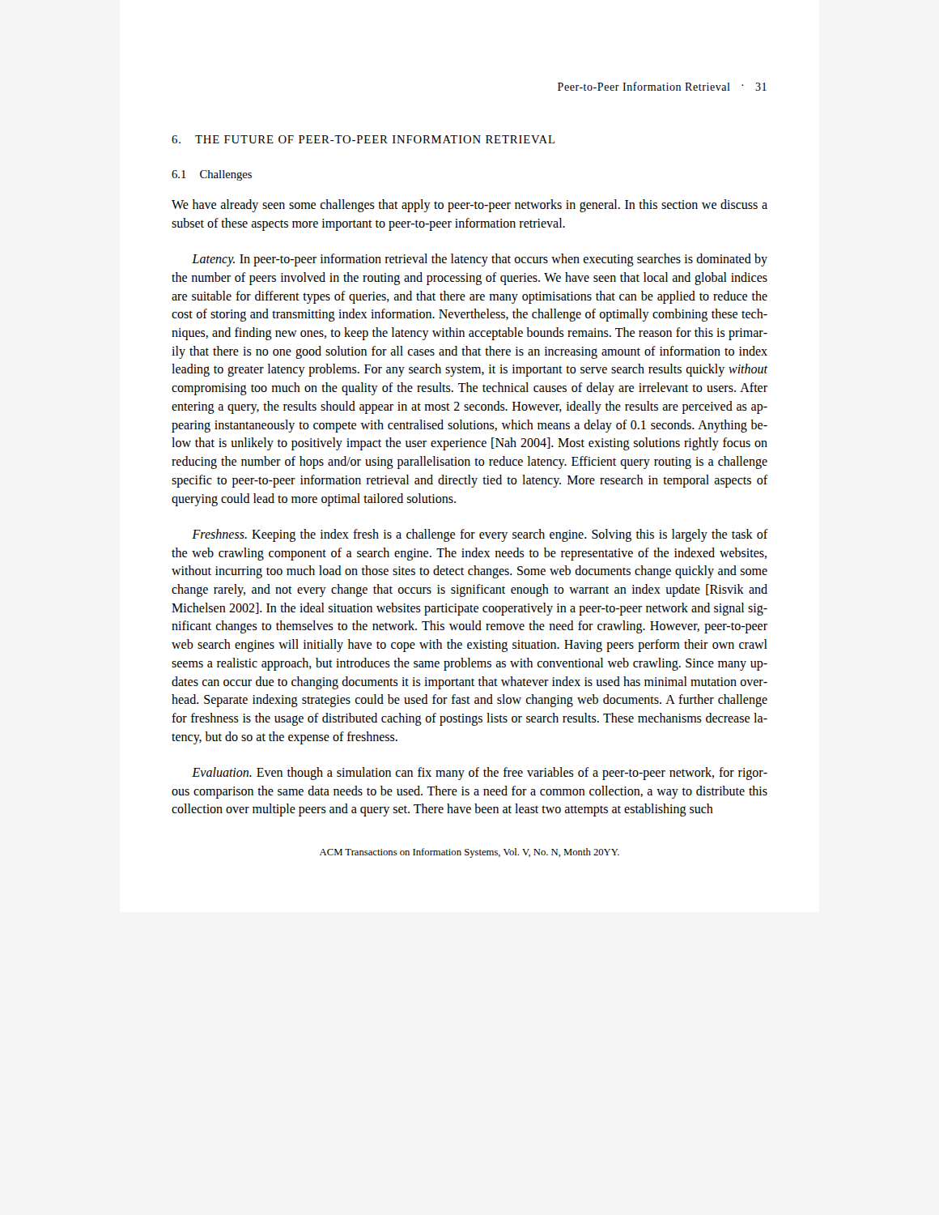Peer-to-Peer Information Retrieval·31
6. THE FUTURE OF PEER-TO-PEER INFORMATION RETRIEVAL
6.1 Challenges
We have already seen some challenges that apply to peer-to-peer networks in general. In this section we discuss a subset of these aspects more important to peer-to-peer information retrieval.
Latency. In peer-to-peer information retrieval the latency that occurs when executing searches is dominated by the number of peers involved in the routing and processing of queries. We have seen that local and global indices are suitable for different types of queries, and that there are many optimisations that can be applied to reduce the cost of storing and transmitting index information. Nevertheless, the challenge of optimally combining these techniques, and finding new ones, to keep the latency within acceptable bounds remains. The reason for this is primarily that there is no one good solution for all cases and that there is an increasing amount of information to index leading to greater latency problems. For any search system, it is important to serve search results quickly without compromising too much on the quality of the results. The technical causes of delay are irrelevant to users. After entering a query, the results should appear in at most 2 seconds. However, ideally the results are perceived as appearing instantaneously to compete with centralised solutions, which means a delay of 0.1 seconds. Anything below that is unlikely to positively impact the user experience [Nah 2004]. Most existing solutions rightly focus on reducing the number of hops and/or using parallelisation to reduce latency. Efficient query routing is a challenge specific to peer-to-peer information retrieval and directly tied to latency. More research in temporal aspects of querying could lead to more optimal tailored solutions.
Freshness. Keeping the index fresh is a challenge for every search engine. Solving this is largely the task of the web crawling component of a search engine. The index needs to be representative of the indexed websites, without incurring too much load on those sites to detect changes. Some web documents change quickly and some change rarely, and not every change that occurs is significant enough to warrant an index update [Risvik and Michelsen 2002]. In the ideal situation websites participate cooperatively in a peer-to-peer network and signal significant changes to themselves to the network. This would remove the need for crawling. However, peer-to-peer web search engines will initially have to cope with the existing situation. Having peers perform their own crawl seems a realistic approach, but introduces the same problems as with conventional web crawling. Since many updates can occur due to changing documents it is important that whatever index is used has minimal mutation overhead. Separate indexing strategies could be used for fast and slow changing web documents. A further challenge for freshness is the usage of distributed caching of postings lists or search results. These mechanisms decrease latency, but do so at the expense of freshness.
Evaluation. Even though a simulation can fix many of the free variables of a peer-to-peer network, for rigorous comparison the same data needs to be used. There is a need for a common collection, a way to distribute this collection over multiple peers and a query set. There have been at least two attempts at establishing such
ACM Transactions on Information Systems, Vol. V, No. N, Month 20YY.